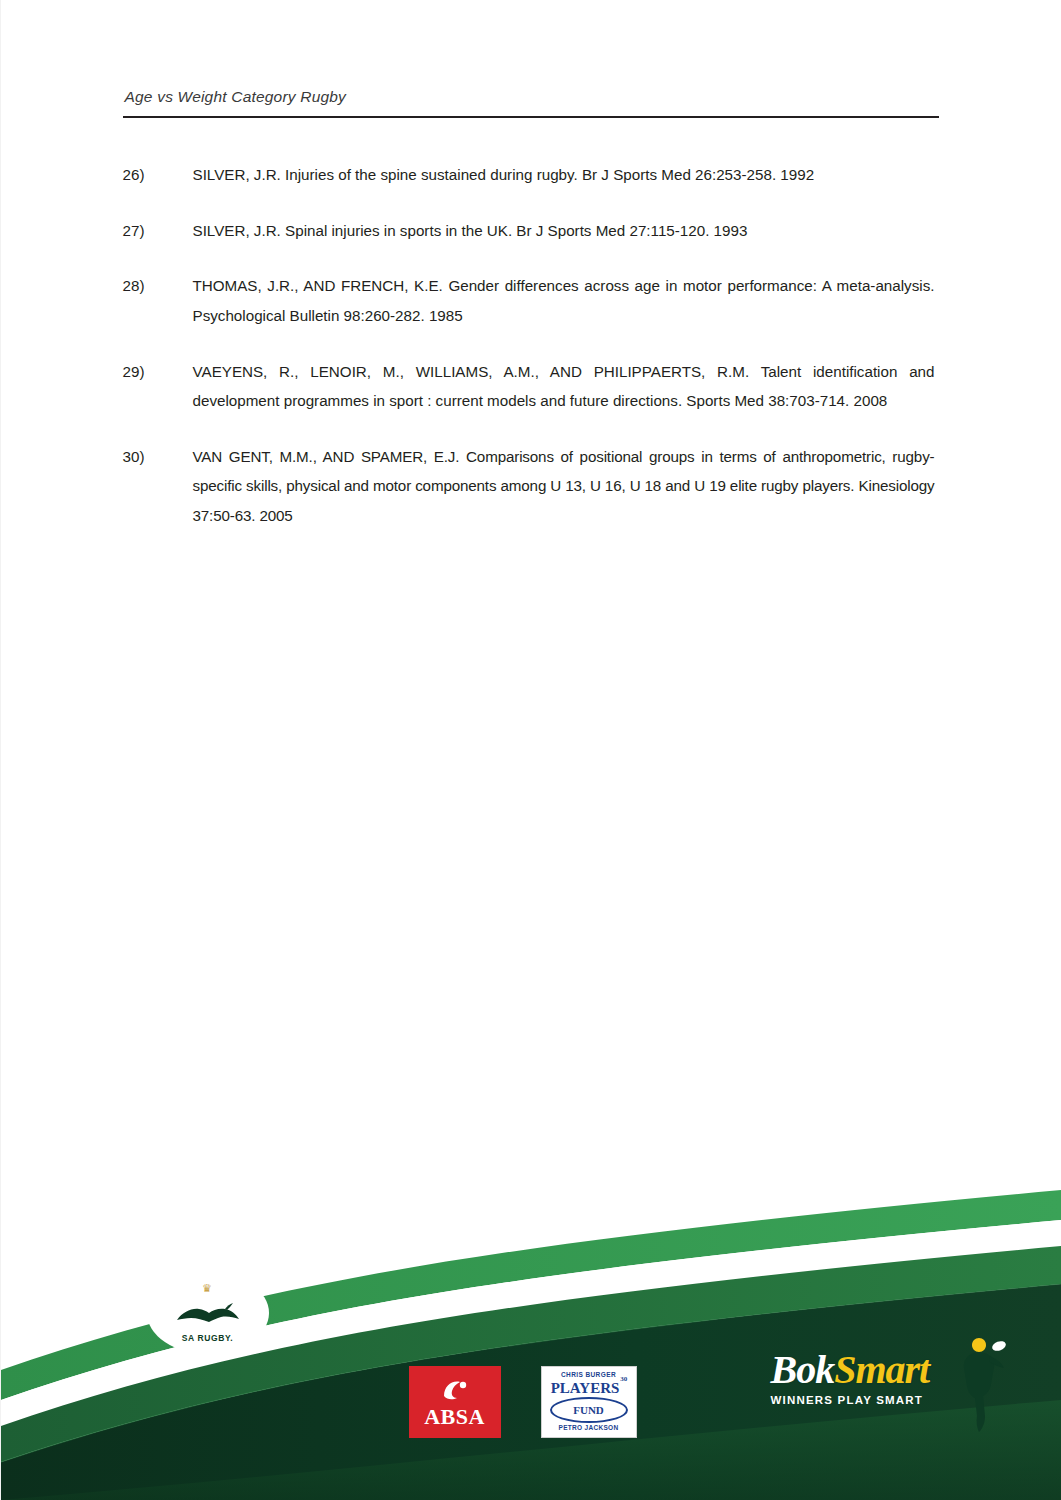Age vs Weight Category Rugby
26)
SILVER, J.R. Injuries of the spine sustained during rugby. Br J Sports Med 26:253-258. 1992
27)
SILVER, J.R. Spinal injuries in sports in the UK. Br J Sports Med 27:115-120. 1993
28)
THOMAS, J.R., AND FRENCH, K.E. Gender differences across age in motor performance: A meta-analysis. Psychological Bulletin 98:260-282. 1985
29)
VAEYENS, R., LENOIR, M., WILLIAMS, A.M., AND PHILIPPAERTS, R.M. Talent identification and development programmes in sport : current models and future directions. Sports Med 38:703-714. 2008
30)
VAN GENT, M.M., AND SPAMER, E.J. Comparisons of positional groups in terms of anthropometric, rugby-specific skills, physical and motor components among U 13, U 16, U 18 and U 19 elite rugby players. Kinesiology 37:50-63. 2005
♛
SA RUGBY.
ABSA
CHRIS BURGER
PLAYERS30
FUND
PETRO JACKSON
BokSmart
WINNERS PLAY SMART